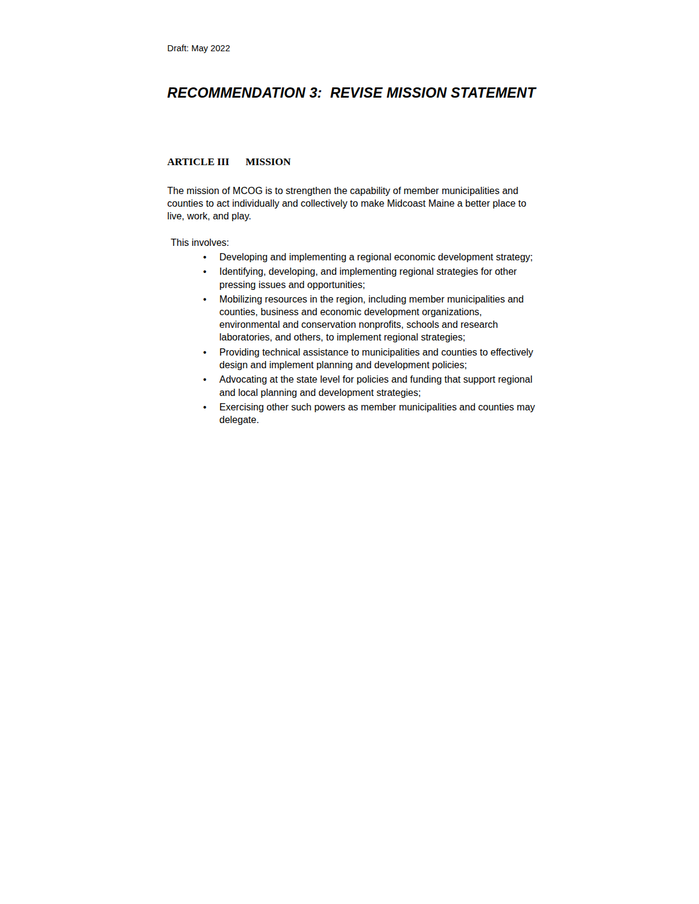Draft: May 2022
RECOMMENDATION 3: REVISE MISSION STATEMENT
ARTICLE III MISSION
The mission of MCOG is to strengthen the capability of member municipalities and counties to act individually and collectively to make Midcoast Maine a better place to live, work, and play.
This involves:
Developing and implementing a regional economic development strategy;
Identifying, developing, and implementing regional strategies for other pressing issues and opportunities;
Mobilizing resources in the region, including member municipalities and counties, business and economic development organizations, environmental and conservation nonprofits, schools and research laboratories, and others, to implement regional strategies;
Providing technical assistance to municipalities and counties to effectively design and implement planning and development policies;
Advocating at the state level for policies and funding that support regional and local planning and development strategies;
Exercising other such powers as member municipalities and counties may delegate.